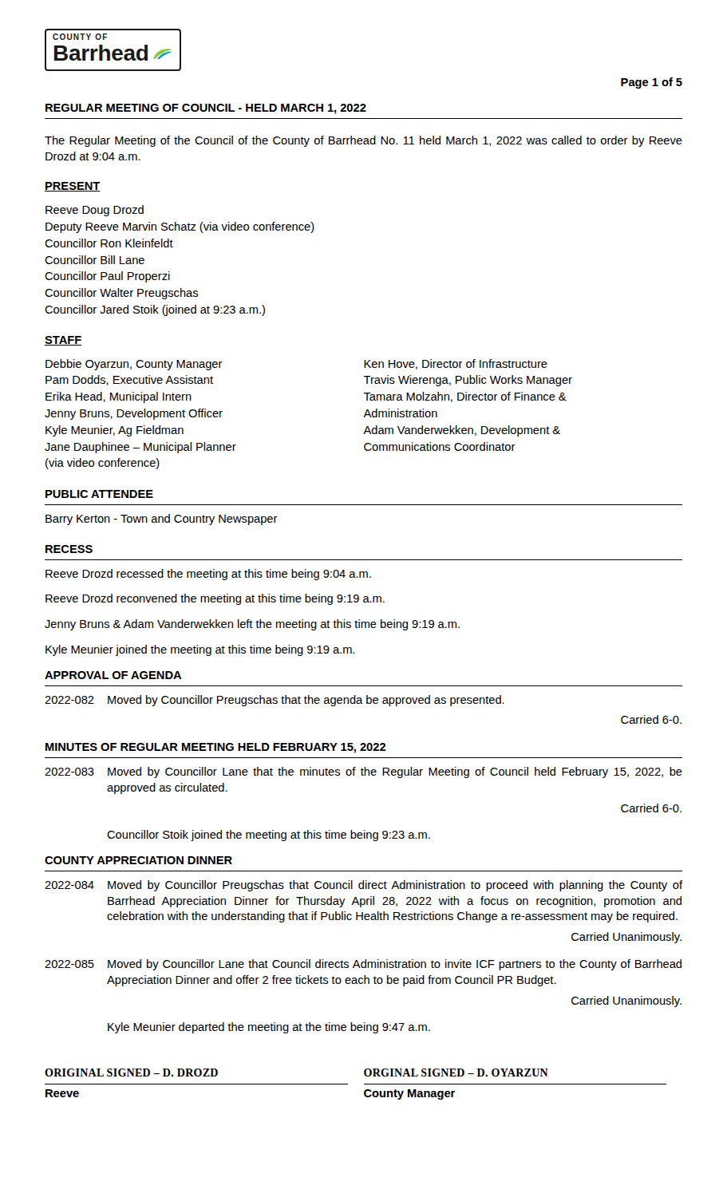COUNTY OF Barrhead
Page 1 of 5
REGULAR MEETING OF COUNCIL - HELD MARCH 1, 2022
The Regular Meeting of the Council of the County of Barrhead No. 11 held March 1, 2022 was called to order by Reeve Drozd at 9:04 a.m.
PRESENT
Reeve Doug Drozd
Deputy Reeve Marvin Schatz (via video conference)
Councillor Ron Kleinfeldt
Councillor Bill Lane
Councillor Paul Properzi
Councillor Walter Preugschas
Councillor Jared Stoik (joined at 9:23 a.m.)
STAFF
| Debbie Oyarzun, County Manager | Ken Hove, Director of Infrastructure |
| Pam Dodds, Executive Assistant | Travis Wierenga, Public Works Manager |
| Erika Head, Municipal Intern | Tamara Molzahn, Director of Finance & |
| Jenny Bruns, Development Officer | Administration |
| Kyle Meunier, Ag Fieldman | Adam Vanderwekken, Development & |
| Jane Dauphinee – Municipal Planner | Communications Coordinator |
| (via video conference) | |
PUBLIC ATTENDEE
Barry Kerton - Town and Country Newspaper
RECESS
Reeve Drozd recessed the meeting at this time being 9:04 a.m.
Reeve Drozd reconvened the meeting at this time being 9:19 a.m.
Jenny Bruns & Adam Vanderwekken left the meeting at this time being 9:19 a.m.
Kyle Meunier joined the meeting at this time being 9:19 a.m.
APPROVAL OF AGENDA
| 2022-082 | Moved by Councillor Preugschas that the agenda be approved as presented. Carried 6-0. |
MINUTES OF REGULAR MEETING HELD FEBRUARY 15, 2022
| 2022-083 | Moved by Councillor Lane that the minutes of the Regular Meeting of Council held February 15, 2022, be approved as circulated. Carried 6-0. Councillor Stoik joined the meeting at this time being 9:23 a.m. |
COUNTY APPRECIATION DINNER
| 2022-084 | Moved by Councillor Preugschas that Council direct Administration to proceed with planning the County of Barrhead Appreciation Dinner for Thursday April 28, 2022 with a focus on recognition, promotion and celebration with the understanding that if Public Health Restrictions Change a re-assessment may be required. Carried Unanimously. |
| 2022-085 | Moved by Councillor Lane that Council directs Administration to invite ICF partners to the County of Barrhead Appreciation Dinner and offer 2 free tickets to each to be paid from Council PR Budget. Carried Unanimously. Kyle Meunier departed the meeting at the time being 9:47 a.m. |
| ORIGINAL SIGNED – D. DROZD Reeve | ORGINAL SIGNED – D. OYARZUN County Manager |